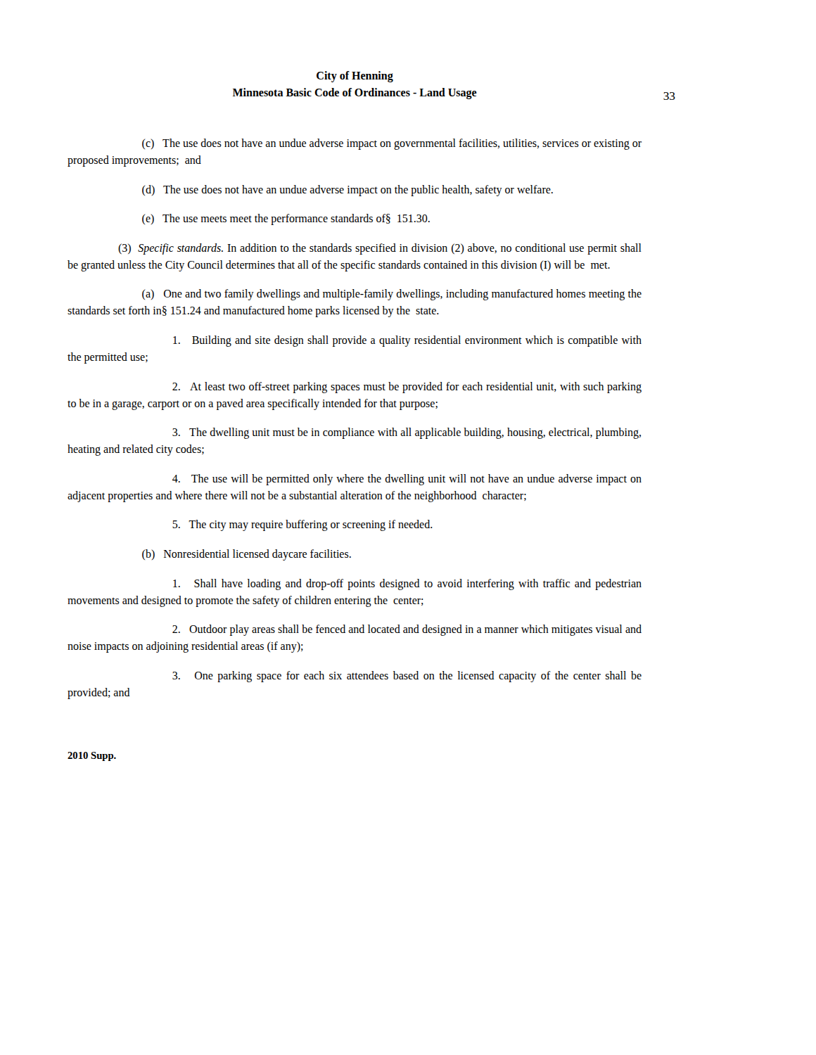City of Henning Minnesota Basic Code of Ordinances - Land Usage 33
(c) The use does not have an undue adverse impact on governmental facilities, utilities, services or existing or proposed improvements; and
(d) The use does not have an undue adverse impact on the public health, safety or welfare.
(e) The use meets meet the performance standards of§ 151.30.
(3) Specific standards. In addition to the standards specified in division (2) above, no conditional use permit shall be granted unless the City Council determines that all of the specific standards contained in this division (I) will be met.
(a) One and two family dwellings and multiple-family dwellings, including manufactured homes meeting the standards set forth in§ 151.24 and manufactured home parks licensed by the state.
1. Building and site design shall provide a quality residential environment which is compatible with the permitted use;
2. At least two off-street parking spaces must be provided for each residential unit, with such parking to be in a garage, carport or on a paved area specifically intended for that purpose;
3. The dwelling unit must be in compliance with all applicable building, housing, electrical, plumbing, heating and related city codes;
4. The use will be permitted only where the dwelling unit will not have an undue adverse impact on adjacent properties and where there will not be a substantial alteration of the neighborhood character;
5. The city may require buffering or screening if needed.
(b) Nonresidential licensed daycare facilities.
1. Shall have loading and drop-off points designed to avoid interfering with traffic and pedestrian movements and designed to promote the safety of children entering the center;
2. Outdoor play areas shall be fenced and located and designed in a manner which mitigates visual and noise impacts on adjoining residential areas (if any);
3. One parking space for each six attendees based on the licensed capacity of the center shall be provided; and
2010 Supp.